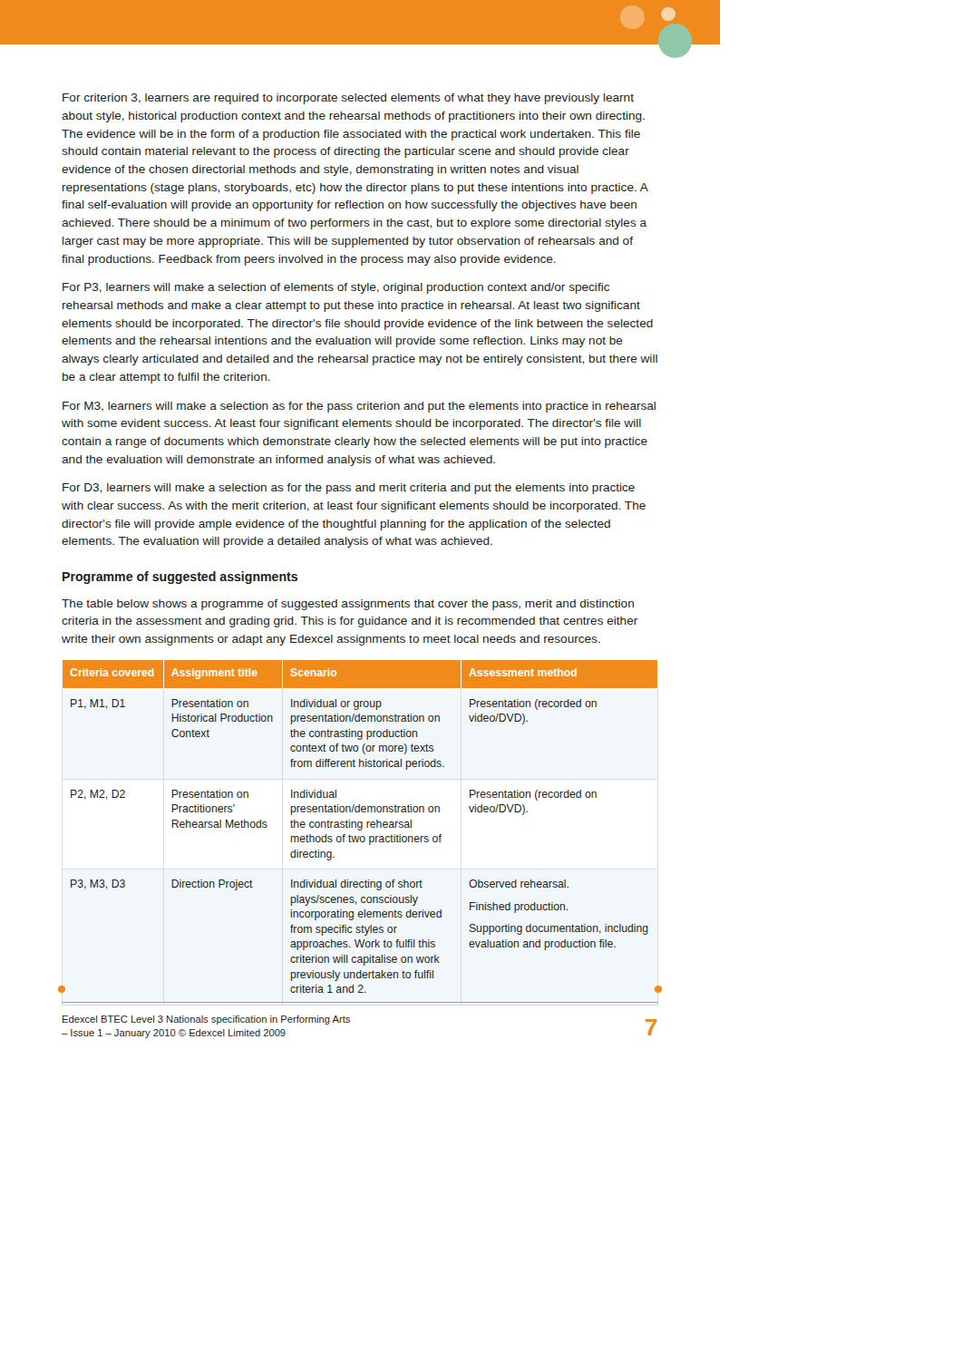For criterion 3, learners are required to incorporate selected elements of what they have previously learnt about style, historical production context and the rehearsal methods of practitioners into their own directing. The evidence will be in the form of a production file associated with the practical work undertaken. This file should contain material relevant to the process of directing the particular scene and should provide clear evidence of the chosen directorial methods and style, demonstrating in written notes and visual representations (stage plans, storyboards, etc) how the director plans to put these intentions into practice. A final self-evaluation will provide an opportunity for reflection on how successfully the objectives have been achieved. There should be a minimum of two performers in the cast, but to explore some directorial styles a larger cast may be more appropriate. This will be supplemented by tutor observation of rehearsals and of final productions. Feedback from peers involved in the process may also provide evidence.
For P3, learners will make a selection of elements of style, original production context and/or specific rehearsal methods and make a clear attempt to put these into practice in rehearsal. At least two significant elements should be incorporated. The director's file should provide evidence of the link between the selected elements and the rehearsal intentions and the evaluation will provide some reflection. Links may not be always clearly articulated and detailed and the rehearsal practice may not be entirely consistent, but there will be a clear attempt to fulfil the criterion.
For M3, learners will make a selection as for the pass criterion and put the elements into practice in rehearsal with some evident success. At least four significant elements should be incorporated. The director's file will contain a range of documents which demonstrate clearly how the selected elements will be put into practice and the evaluation will demonstrate an informed analysis of what was achieved.
For D3, learners will make a selection as for the pass and merit criteria and put the elements into practice with clear success. As with the merit criterion, at least four significant elements should be incorporated. The director's file will provide ample evidence of the thoughtful planning for the application of the selected elements. The evaluation will provide a detailed analysis of what was achieved.
Programme of suggested assignments
The table below shows a programme of suggested assignments that cover the pass, merit and distinction criteria in the assessment and grading grid. This is for guidance and it is recommended that centres either write their own assignments or adapt any Edexcel assignments to meet local needs and resources.
| Criteria covered | Assignment title | Scenario | Assessment method |
| --- | --- | --- | --- |
| P1, M1, D1 | Presentation on Historical Production Context | Individual or group presentation/demonstration on the contrasting production context of two (or more) texts from different historical periods. | Presentation (recorded on video/DVD). |
| P2, M2, D2 | Presentation on Practitioners' Rehearsal Methods | Individual presentation/demonstration on the contrasting rehearsal methods of two practitioners of directing. | Presentation (recorded on video/DVD). |
| P3, M3, D3 | Direction Project | Individual directing of short plays/scenes, consciously incorporating elements derived from specific styles or approaches. Work to fulfil this criterion will capitalise on work previously undertaken to fulfil criteria 1 and 2. | Observed rehearsal. Finished production. Supporting documentation, including evaluation and production file. |
Edexcel BTEC Level 3 Nationals specification in Performing Arts
– Issue 1 – January 2010 © Edexcel Limited 2009
7